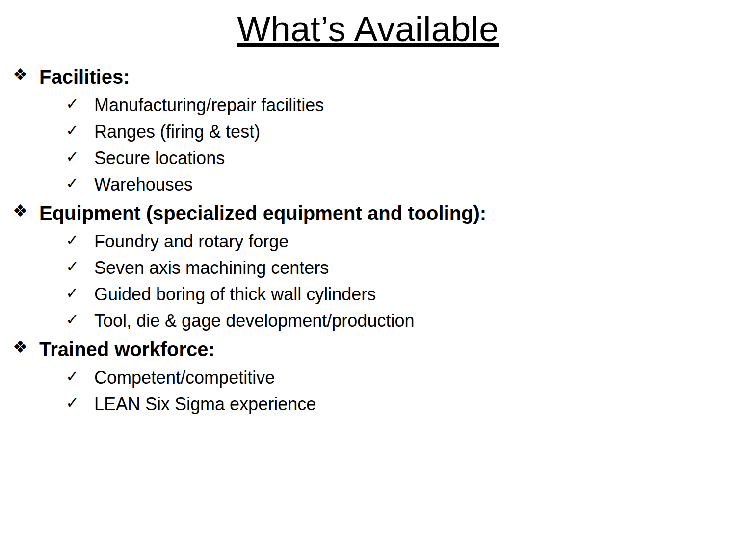What’s Available
Facilities:
Manufacturing/repair facilities
Ranges (firing & test)
Secure locations
Warehouses
Equipment (specialized equipment and tooling):
Foundry and rotary forge
Seven axis machining centers
Guided boring of thick wall cylinders
Tool, die & gage development/production
Trained workforce:
Competent/competitive
LEAN Six Sigma experience